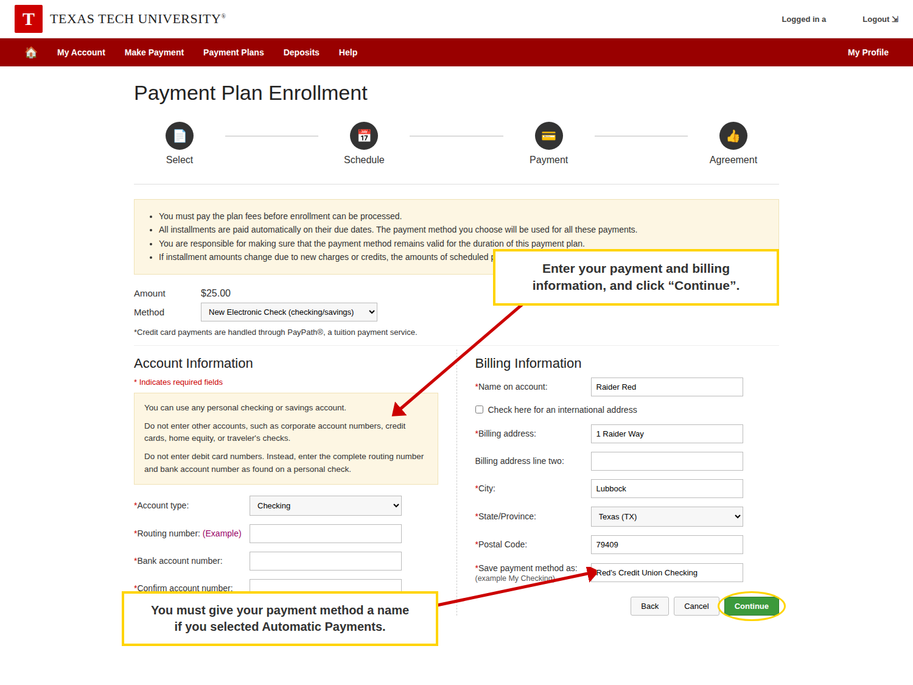T
TEXAS TECH UNIVERSITY®
Logged in a Logout ⇲
🏠
My Account
Make Payment
Payment Plans
Deposits
Help
My Profile
Payment Plan Enrollment
📄
Select
📅
Schedule
💳
Payment
👍
Agreement
You must pay the plan fees before enrollment can be processed.
All installments are paid automatically on their due dates. The payment method you choose will be used for all these payments.
You are responsible for making sure that the payment method remains valid for the duration of this payment plan.
If installment amounts change due to new charges or credits, the amounts of scheduled payments will adjust accordingly.
Amount
$25.00
Method
New Electronic Check (checking/savings)
*Credit card payments are handled through PayPath®, a tuition payment service.
Account Information
* Indicates required fields
You can use any personal checking or savings account.
Do not enter other accounts, such as corporate account numbers, credit cards, home equity, or traveler's checks.
Do not enter debit card numbers. Instead, enter the complete routing number and bank account number as found on a personal check.
*Account type: Checking Savings
*Routing number: (Example)
*Bank account number:
*Confirm account number:
Billing Information
*Name on account:
Check here for an international address
*Billing address:
Billing address line two:
*City:
*State/Province: Texas (TX)
*Postal Code:
*Save payment method as:(example My Checking)
Back Cancel Continue
Enter your payment and billing information, and click “Continue”.
You must give your payment method a name
if you selected Automatic Payments.